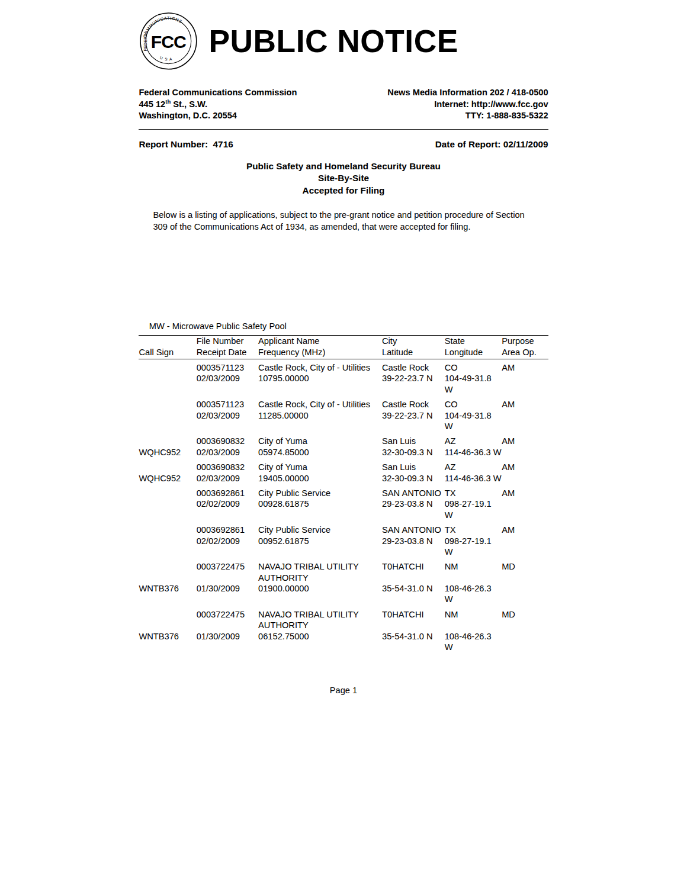COMMUNICATIONS U S A FEDERAL FCC
PUBLIC NOTICE
Federal Communications Commission
445 12th St., S.W.
Washington, D.C. 20554
News Media Information 202 / 418-0500
Internet: http://www.fcc.gov
TTY: 1-888-835-5322
Report Number: 4716
Date of Report: 02/11/2009
Public Safety and Homeland Security Bureau
Site-By-Site
Accepted for Filing
Below is a listing of applications, subject to the pre-grant notice and petition procedure of Section 309 of the Communications Act of 1934, as amended, that were accepted for filing.
MW - Microwave Public Safety Pool
| | File Number | Applicant Name | City | State | Purpose |
| --- | --- | --- | --- | --- | --- |
| Call Sign | Receipt Date | Frequency (MHz) | Latitude | Longitude | Area Op. |
| | 0003571123 | Castle Rock, City of - Utilities | Castle Rock | CO | AM |
| | 02/03/2009 | 10795.00000 | 39-22-23.7 N | 104-49-31.8 W | |
| | 0003571123 | Castle Rock, City of - Utilities | Castle Rock | CO | AM |
| | 02/03/2009 | 11285.00000 | 39-22-23.7 N | 104-49-31.8 W | |
| | 0003690832 | City of Yuma | San Luis | AZ | AM |
| WQHC952 | 02/03/2009 | 05974.85000 | 32-30-09.3 N | 114-46-36.3 W | |
| | 0003690832 | City of Yuma | San Luis | AZ | AM |
| WQHC952 | 02/03/2009 | 19405.00000 | 32-30-09.3 N | 114-46-36.3 W | |
| | 0003692861 | City Public Service | SAN ANTONIO | TX | AM |
| | 02/02/2009 | 00928.61875 | 29-23-03.8 N | 098-27-19.1 W | |
| | 0003692861 | City Public Service | SAN ANTONIO | TX | AM |
| | 02/02/2009 | 00952.61875 | 29-23-03.8 N | 098-27-19.1 W | |
| | 0003722475 | NAVAJO TRIBAL UTILITY AUTHORITY | T0HATCHI | NM | MD |
| WNTB376 | 01/30/2009 | 01900.00000 | 35-54-31.0 N | 108-46-26.3 W | |
| | 0003722475 | NAVAJO TRIBAL UTILITY AUTHORITY | T0HATCHI | NM | MD |
| WNTB376 | 01/30/2009 | 06152.75000 | 35-54-31.0 N | 108-46-26.3 W | |
Page 1